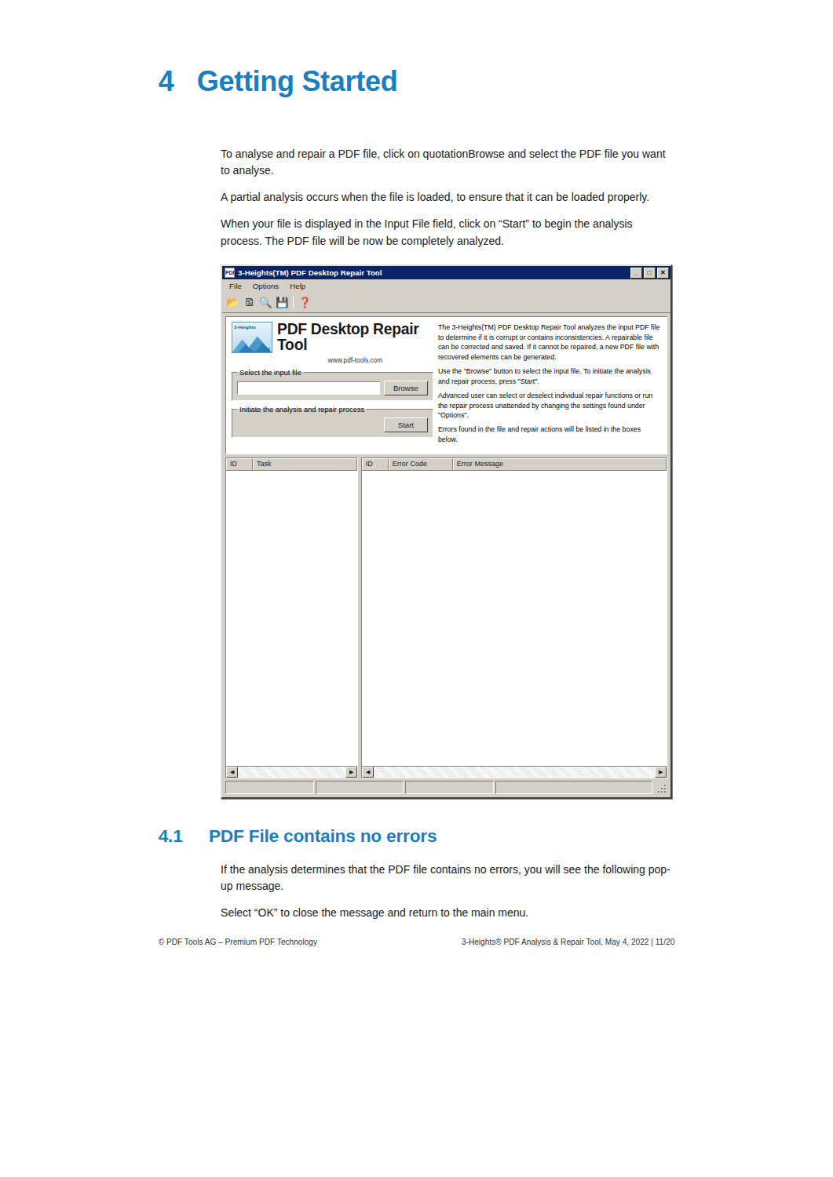4 Getting Started
To analyse and repair a PDF file, click on quotationBrowse and select the PDF file you want to analyse.
A partial analysis occurs when the file is loaded, to ensure that it can be loaded properly.
When your file is displayed in the Input File field, click on “Start” to begin the analysis process. The PDF file will be now be completely analyzed.
PDF
3-Heights(TM) PDF Desktop Repair Tool
_
□
✕
File Options Help
📂
🖻
🔍
💾
❓
3-Heights TM
PDF Desktop Repair Tool
www.pdf-tools.com
Select the input file
Browse
Initiate the analysis and repair process
Start
The 3-Heights(TM) PDF Desktop Repair Tool analyzes the input PDF file to determine if it is corrupt or contains inconsistencies. A repairable file can be corrected and saved. If it cannot be repaired, a new PDF file with recovered elements can be generated.
Use the "Browse" button to select the input file. To initiate the analysis and repair process, press "Start".
Advanced user can select or deselect individual repair functions or run the repair process unattended by changing the settings found under "Options".
Errors found in the file and repair actions will be listed in the boxes below.
ID
Task
◀
▶
ID
Error Code
Error Message
◀
▶
4.1 PDF File contains no errors
If the analysis determines that the PDF file contains no errors, you will see the following pop-up message.
Select “OK” to close the message and return to the main menu.
© PDF Tools AG – Premium PDF Technology
3-Heights® PDF Analysis & Repair Tool, May 4, 2022 | 11/20